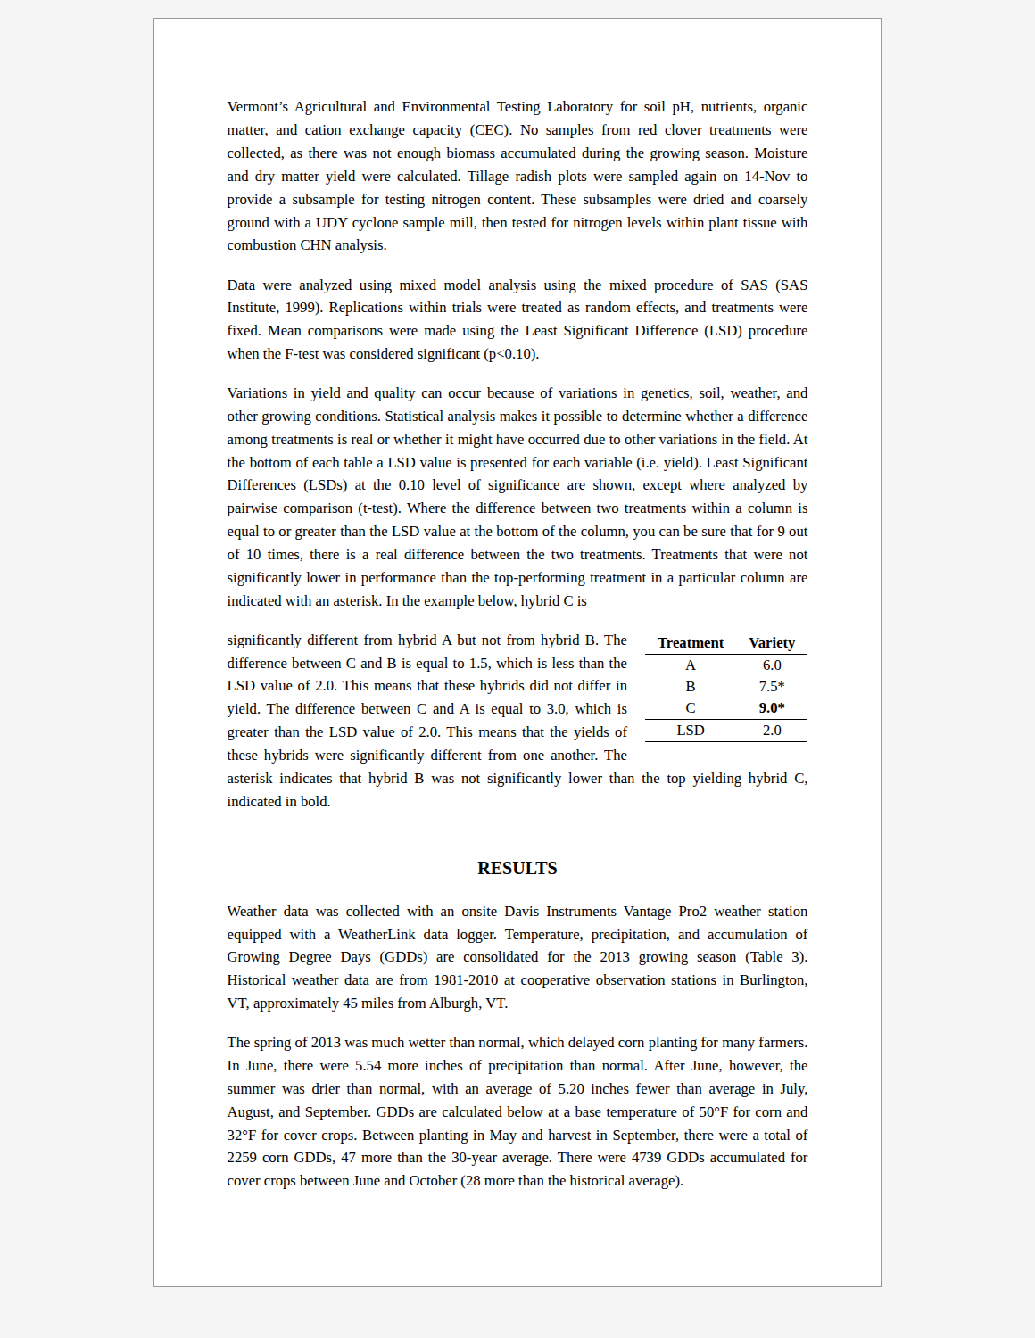Vermont’s Agricultural and Environmental Testing Laboratory for soil pH, nutrients, organic matter, and cation exchange capacity (CEC). No samples from red clover treatments were collected, as there was not enough biomass accumulated during the growing season. Moisture and dry matter yield were calculated. Tillage radish plots were sampled again on 14-Nov to provide a subsample for testing nitrogen content. These subsamples were dried and coarsely ground with a UDY cyclone sample mill, then tested for nitrogen levels within plant tissue with combustion CHN analysis.
Data were analyzed using mixed model analysis using the mixed procedure of SAS (SAS Institute, 1999). Replications within trials were treated as random effects, and treatments were fixed. Mean comparisons were made using the Least Significant Difference (LSD) procedure when the F-test was considered significant (p<0.10).
Variations in yield and quality can occur because of variations in genetics, soil, weather, and other growing conditions. Statistical analysis makes it possible to determine whether a difference among treatments is real or whether it might have occurred due to other variations in the field. At the bottom of each table a LSD value is presented for each variable (i.e. yield). Least Significant Differences (LSDs) at the 0.10 level of significance are shown, except where analyzed by pairwise comparison (t-test). Where the difference between two treatments within a column is equal to or greater than the LSD value at the bottom of the column, you can be sure that for 9 out of 10 times, there is a real difference between the two treatments. Treatments that were not significantly lower in performance than the top-performing treatment in a particular column are indicated with an asterisk. In the example below, hybrid C is
| Treatment | Variety |
| --- | --- |
| A | 6.0 |
| B | 7.5* |
| C | 9.0* |
| LSD | 2.0 |
significantly different from hybrid A but not from hybrid B. The difference between C and B is equal to 1.5, which is less than the LSD value of 2.0. This means that these hybrids did not differ in yield. The difference between C and A is equal to 3.0, which is greater than the LSD value of 2.0. This means that the yields of these hybrids were significantly different from one another. The asterisk indicates that hybrid B was not significantly lower than the top yielding hybrid C, indicated in bold.
RESULTS
Weather data was collected with an onsite Davis Instruments Vantage Pro2 weather station equipped with a WeatherLink data logger. Temperature, precipitation, and accumulation of Growing Degree Days (GDDs) are consolidated for the 2013 growing season (Table 3). Historical weather data are from 1981-2010 at cooperative observation stations in Burlington, VT, approximately 45 miles from Alburgh, VT.
The spring of 2013 was much wetter than normal, which delayed corn planting for many farmers. In June, there were 5.54 more inches of precipitation than normal. After June, however, the summer was drier than normal, with an average of 5.20 inches fewer than average in July, August, and September. GDDs are calculated below at a base temperature of 50°F for corn and 32°F for cover crops. Between planting in May and harvest in September, there were a total of 2259 corn GDDs, 47 more than the 30-year average. There were 4739 GDDs accumulated for cover crops between June and October (28 more than the historical average).